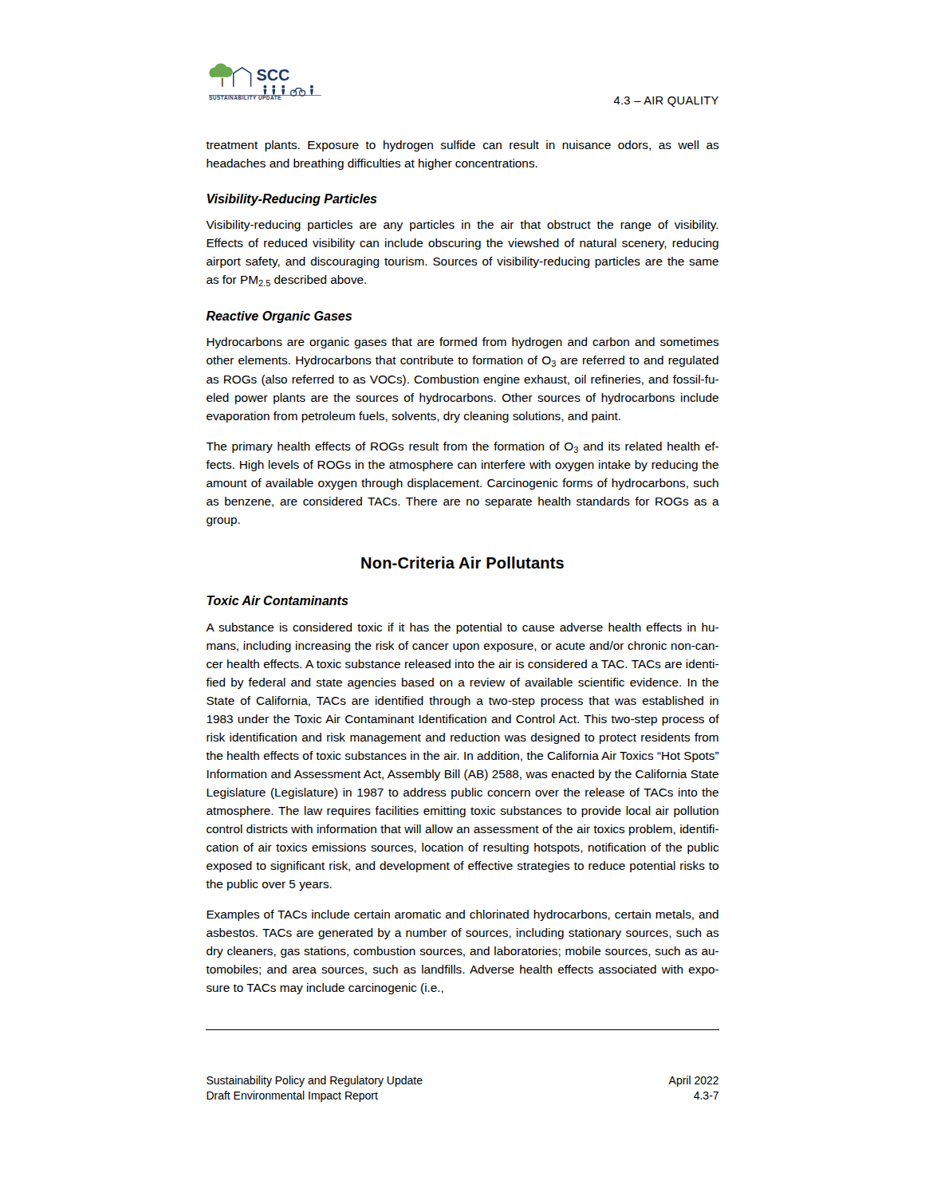SCC SUSTAINABILITY UPDATE
4.3 – AIR QUALITY
treatment plants. Exposure to hydrogen sulfide can result in nuisance odors, as well as headaches and breathing difficulties at higher concentrations.
Visibility-Reducing Particles
Visibility-reducing particles are any particles in the air that obstruct the range of visibility. Effects of reduced visibility can include obscuring the viewshed of natural scenery, reducing airport safety, and discouraging tourism. Sources of visibility-reducing particles are the same as for PM2.5 described above.
Reactive Organic Gases
Hydrocarbons are organic gases that are formed from hydrogen and carbon and sometimes other elements. Hydrocarbons that contribute to formation of O3 are referred to and regulated as ROGs (also referred to as VOCs). Combustion engine exhaust, oil refineries, and fossil-fueled power plants are the sources of hydrocarbons. Other sources of hydrocarbons include evaporation from petroleum fuels, solvents, dry cleaning solutions, and paint.
The primary health effects of ROGs result from the formation of O3 and its related health effects. High levels of ROGs in the atmosphere can interfere with oxygen intake by reducing the amount of available oxygen through displacement. Carcinogenic forms of hydrocarbons, such as benzene, are considered TACs. There are no separate health standards for ROGs as a group.
Non-Criteria Air Pollutants
Toxic Air Contaminants
A substance is considered toxic if it has the potential to cause adverse health effects in humans, including increasing the risk of cancer upon exposure, or acute and/or chronic non-cancer health effects. A toxic substance released into the air is considered a TAC. TACs are identified by federal and state agencies based on a review of available scientific evidence. In the State of California, TACs are identified through a two-step process that was established in 1983 under the Toxic Air Contaminant Identification and Control Act. This two-step process of risk identification and risk management and reduction was designed to protect residents from the health effects of toxic substances in the air. In addition, the California Air Toxics “Hot Spots” Information and Assessment Act, Assembly Bill (AB) 2588, was enacted by the California State Legislature (Legislature) in 1987 to address public concern over the release of TACs into the atmosphere. The law requires facilities emitting toxic substances to provide local air pollution control districts with information that will allow an assessment of the air toxics problem, identification of air toxics emissions sources, location of resulting hotspots, notification of the public exposed to significant risk, and development of effective strategies to reduce potential risks to the public over 5 years.
Examples of TACs include certain aromatic and chlorinated hydrocarbons, certain metals, and asbestos. TACs are generated by a number of sources, including stationary sources, such as dry cleaners, gas stations, combustion sources, and laboratories; mobile sources, such as automobiles; and area sources, such as landfills. Adverse health effects associated with exposure to TACs may include carcinogenic (i.e.,
Sustainability Policy and Regulatory Update
Draft Environmental Impact Report
April 2022
4.3-7